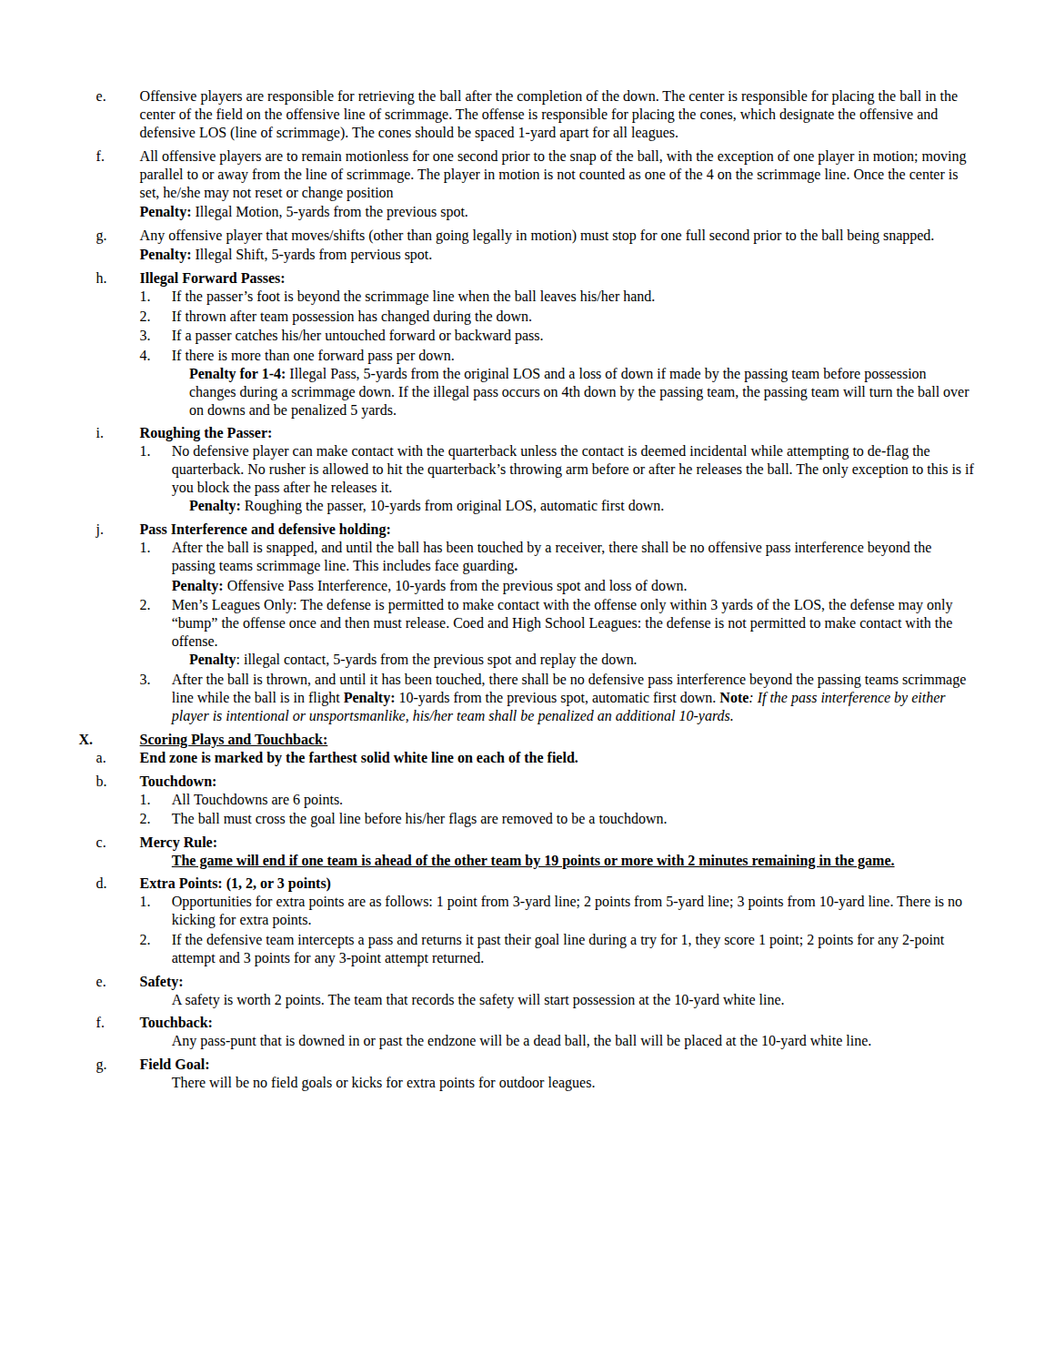e. Offensive players are responsible for retrieving the ball after the completion of the down. The center is responsible for placing the ball in the center of the field on the offensive line of scrimmage. The offense is responsible for placing the cones, which designate the offensive and defensive LOS (line of scrimmage). The cones should be spaced 1-yard apart for all leagues.
f. All offensive players are to remain motionless for one second prior to the snap of the ball, with the exception of one player in motion; moving parallel to or away from the line of scrimmage. The player in motion is not counted as one of the 4 on the scrimmage line. Once the center is set, he/she may not reset or change position Penalty: Illegal Motion, 5-yards from the previous spot.
g. Any offensive player that moves/shifts (other than going legally in motion) must stop for one full second prior to the ball being snapped. Penalty: Illegal Shift, 5-yards from pervious spot.
h. Illegal Forward Passes:
1. If the passer’s foot is beyond the scrimmage line when the ball leaves his/her hand.
2. If thrown after team possession has changed during the down.
3. If a passer catches his/her untouched forward or backward pass.
4. If there is more than one forward pass per down. Penalty for 1-4: Illegal Pass, 5-yards from the original LOS and a loss of down if made by the passing team before possession changes during a scrimmage down. If the illegal pass occurs on 4th down by the passing team, the passing team will turn the ball over on downs and be penalized 5 yards.
i. Roughing the Passer:
1. No defensive player can make contact with the quarterback unless the contact is deemed incidental while attempting to de-flag the quarterback. No rusher is allowed to hit the quarterback’s throwing arm before or after he releases the ball. The only exception to this is if you block the pass after he releases it. Penalty: Roughing the passer, 10-yards from original LOS, automatic first down.
j. Pass Interference and defensive holding:
1. After the ball is snapped, and until the ball has been touched by a receiver, there shall be no offensive pass interference beyond the passing teams scrimmage line. This includes face guarding. Penalty: Offensive Pass Interference, 10-yards from the previous spot and loss of down.
2. Men’s Leagues Only: The defense is permitted to make contact with the offense only within 3 yards of the LOS, the defense may only “bump” the offense once and then must release. Coed and High School Leagues: the defense is not permitted to make contact with the offense. Penalty: illegal contact, 5-yards from the previous spot and replay the down.
3. After the ball is thrown, and until it has been touched, there shall be no defensive pass interference beyond the passing teams scrimmage line while the ball is in flight Penalty: 10-yards from the previous spot, automatic first down. Note: If the pass interference by either player is intentional or unsportsmanlike, his/her team shall be penalized an additional 10-yards.
X. Scoring Plays and Touchback:
a. End zone is marked by the farthest solid white line on each of the field.
b. Touchdown:
1. All Touchdowns are 6 points.
2. The ball must cross the goal line before his/her flags are removed to be a touchdown.
c. Mercy Rule: The game will end if one team is ahead of the other team by 19 points or more with 2 minutes remaining in the game.
d. Extra Points: (1, 2, or 3 points)
1. Opportunities for extra points are as follows: 1 point from 3-yard line; 2 points from 5-yard line; 3 points from 10-yard line. There is no kicking for extra points.
2. If the defensive team intercepts a pass and returns it past their goal line during a try for 1, they score 1 point; 2 points for any 2-point attempt and 3 points for any 3-point attempt returned.
e. Safety: A safety is worth 2 points. The team that records the safety will start possession at the 10-yard white line.
f. Touchback: Any pass-punt that is downed in or past the endzone will be a dead ball, the ball will be placed at the 10-yard white line.
g. Field Goal: There will be no field goals or kicks for extra points for outdoor leagues.